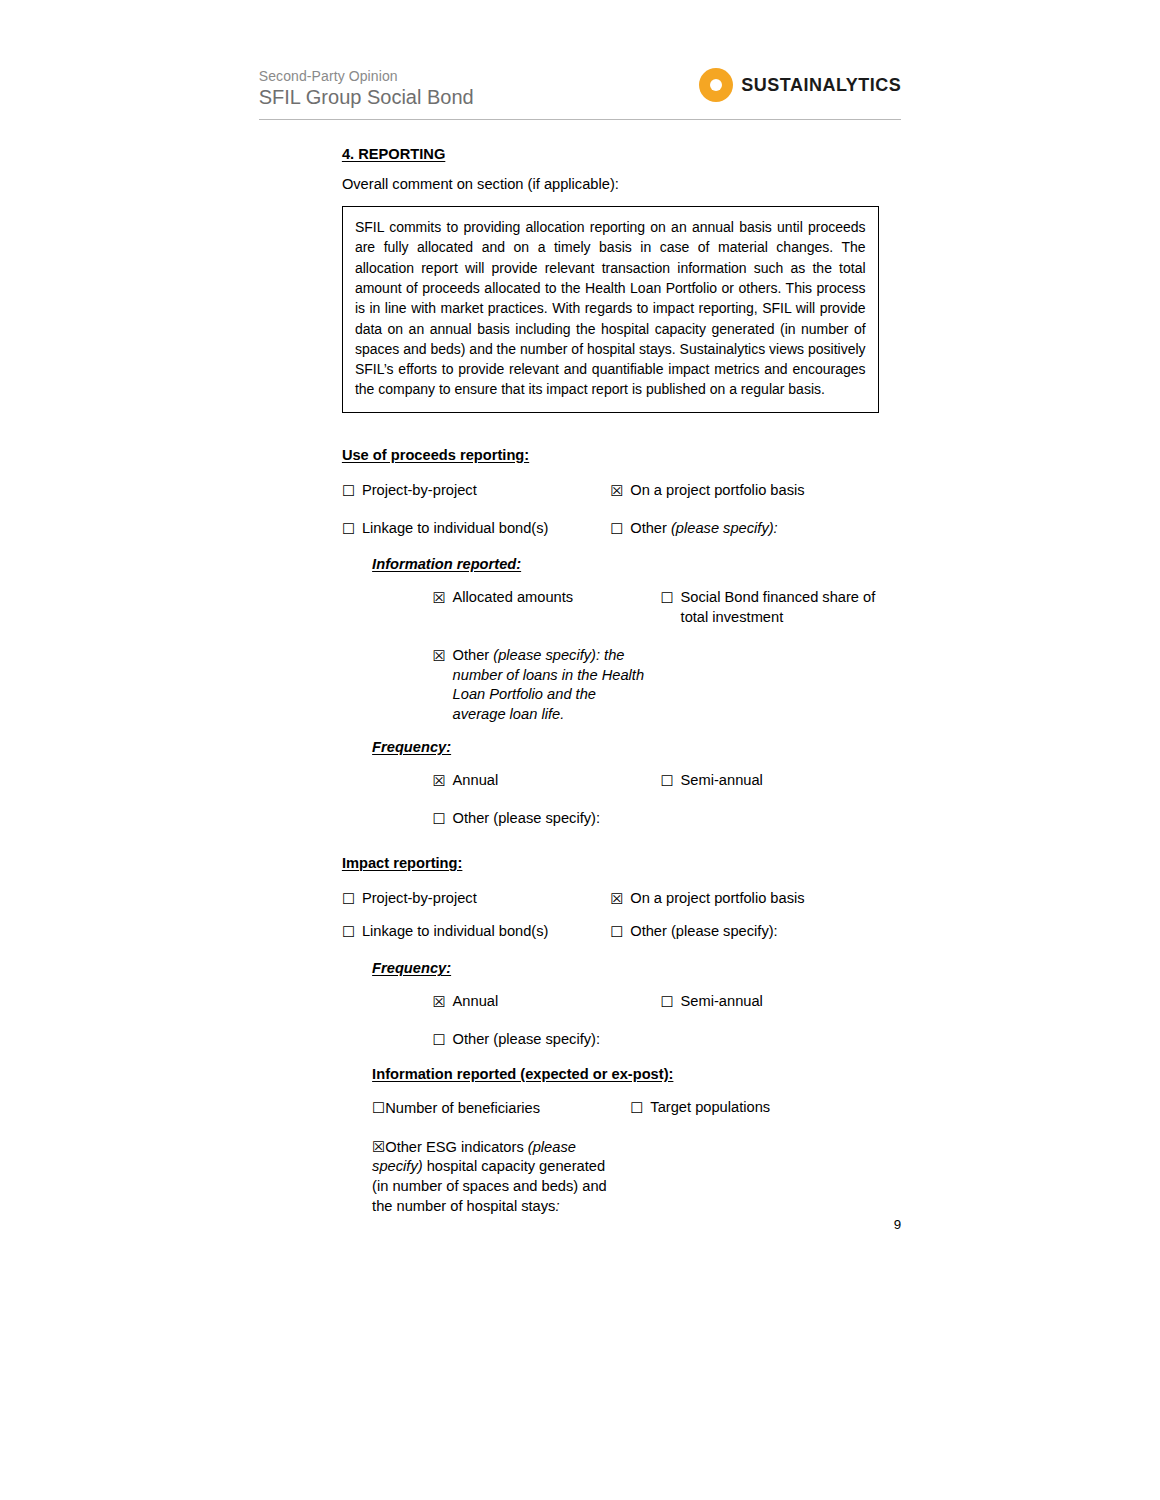Second-Party Opinion
SFIL Group Social Bond
SUSTAINALYTICS
4. REPORTING
Overall comment on section (if applicable):
SFIL commits to providing allocation reporting on an annual basis until proceeds are fully allocated and on a timely basis in case of material changes. The allocation report will provide relevant transaction information such as the total amount of proceeds allocated to the Health Loan Portfolio or others. This process is in line with market practices. With regards to impact reporting, SFIL will provide data on an annual basis including the hospital capacity generated (in number of spaces and beds) and the number of hospital stays. Sustainalytics views positively SFIL’s efforts to provide relevant and quantifiable impact metrics and encourages the company to ensure that its impact report is published on a regular basis.
Use of proceeds reporting:
Project-by-project
On a project portfolio basis
Linkage to individual bond(s)
Other (please specify):
Information reported:
Allocated amounts
Social Bond financed share of total investment
Other (please specify): the number of loans in the Health Loan Portfolio and the average loan life.
Frequency:
Annual
Semi-annual
Other (please specify):
Impact reporting:
Project-by-project
On a project portfolio basis
Linkage to individual bond(s)
Other (please specify):
Frequency:
Annual
Semi-annual
Other (please specify):
Information reported (expected or ex-post):
Number of beneficiaries
Target populations
Other ESG indicators (please specify) hospital capacity generated (in number of spaces and beds) and the number of hospital stays:
9